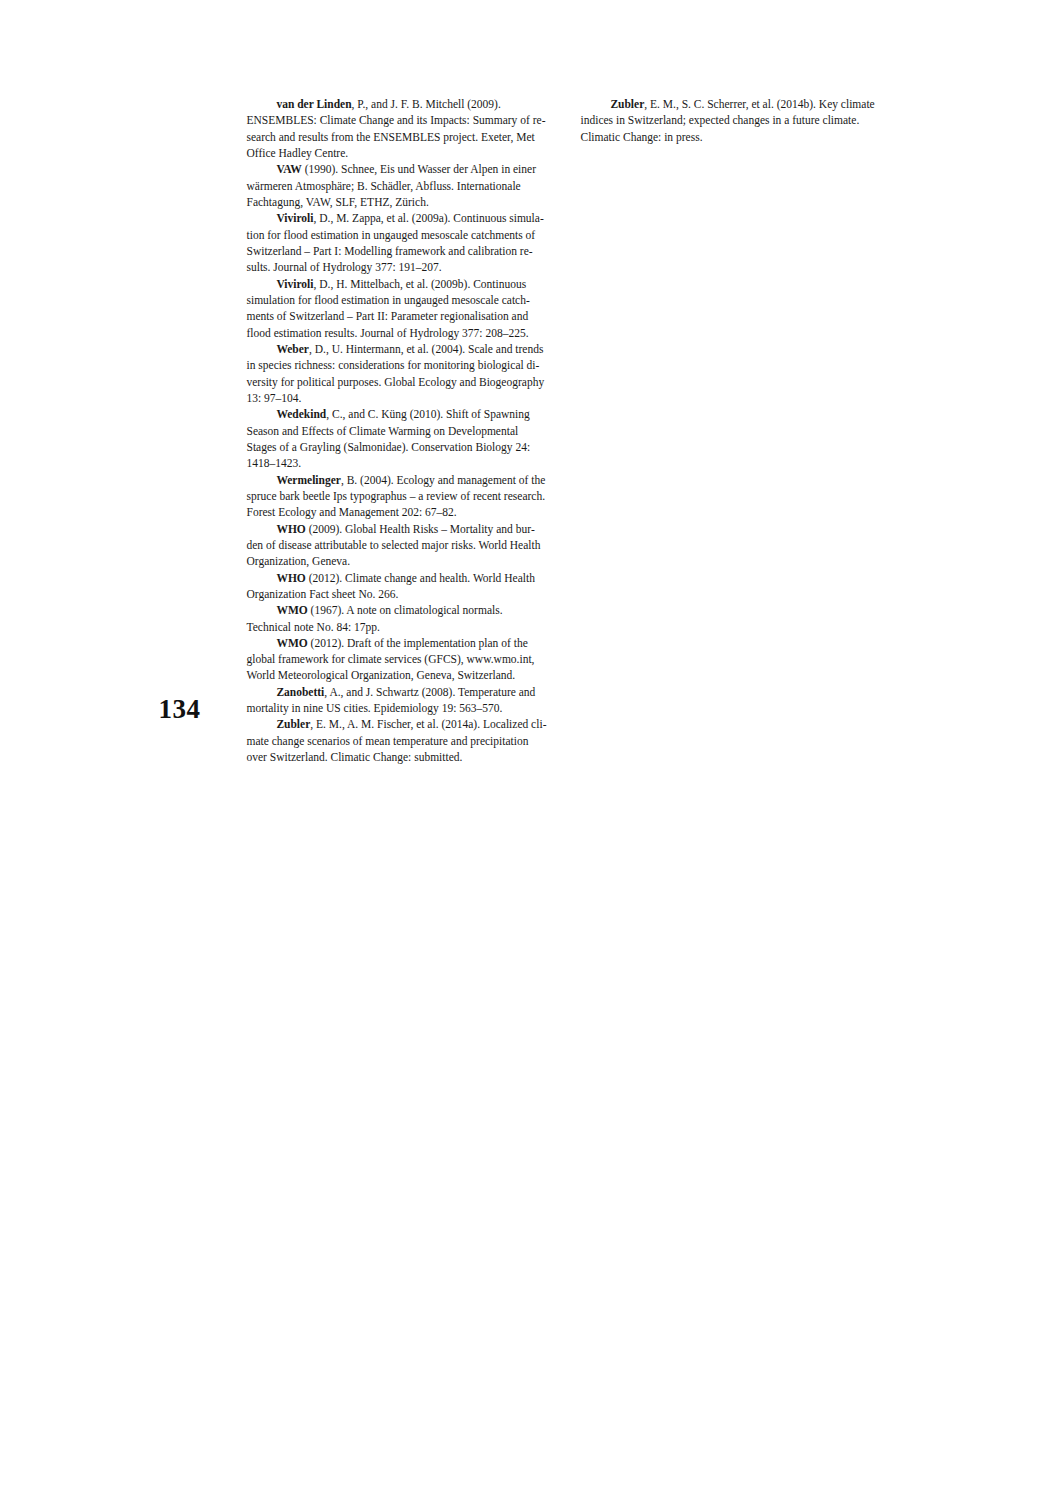134
van der Linden, P., and J. F. B. Mitchell (2009). ENSEMBLES: Climate Change and its Impacts: Summary of research and results from the ENSEMBLES project. Exeter, Met Office Hadley Centre.
VAW (1990). Schnee, Eis und Wasser der Alpen in einer wärmeren Atmosphäre; B. Schädler, Abfluss. Internationale Fachtagung, VAW, SLF, ETHZ, Zürich.
Viviroli, D., M. Zappa, et al. (2009a). Continuous simulation for flood estimation in ungauged mesoscale catchments of Switzerland – Part I: Modelling framework and calibration results. Journal of Hydrology 377: 191–207.
Viviroli, D., H. Mittelbach, et al. (2009b). Continuous simulation for flood estimation in ungauged mesoscale catchments of Switzerland – Part II: Parameter regionalisation and flood estimation results. Journal of Hydrology 377: 208–225.
Weber, D., U. Hintermann, et al. (2004). Scale and trends in species richness: considerations for monitoring biological diversity for political purposes. Global Ecology and Biogeography 13: 97–104.
Wedekind, C., and C. Küng (2010). Shift of Spawning Season and Effects of Climate Warming on Developmental Stages of a Grayling (Salmonidae). Conservation Biology 24: 1418–1423.
Wermelinger, B. (2004). Ecology and management of the spruce bark beetle Ips typographus – a review of recent research. Forest Ecology and Management 202: 67–82.
WHO (2009). Global Health Risks – Mortality and burden of disease attributable to selected major risks. World Health Organization, Geneva.
WHO (2012). Climate change and health. World Health Organization Fact sheet No. 266.
WMO (1967). A note on climatological normals. Technical note No. 84: 17pp.
WMO (2012). Draft of the implementation plan of the global framework for climate services (GFCS), www.wmo.int, World Meteorological Organization, Geneva, Switzerland.
Zanobetti, A., and J. Schwartz (2008). Temperature and mortality in nine US cities. Epidemiology 19: 563–570.
Zubler, E. M., A. M. Fischer, et al. (2014a). Localized climate change scenarios of mean temperature and precipitation over Switzerland. Climatic Change: submitted.
Zubler, E. M., S. C. Scherrer, et al. (2014b). Key climate indices in Switzerland; expected changes in a future climate. Climatic Change: in press.